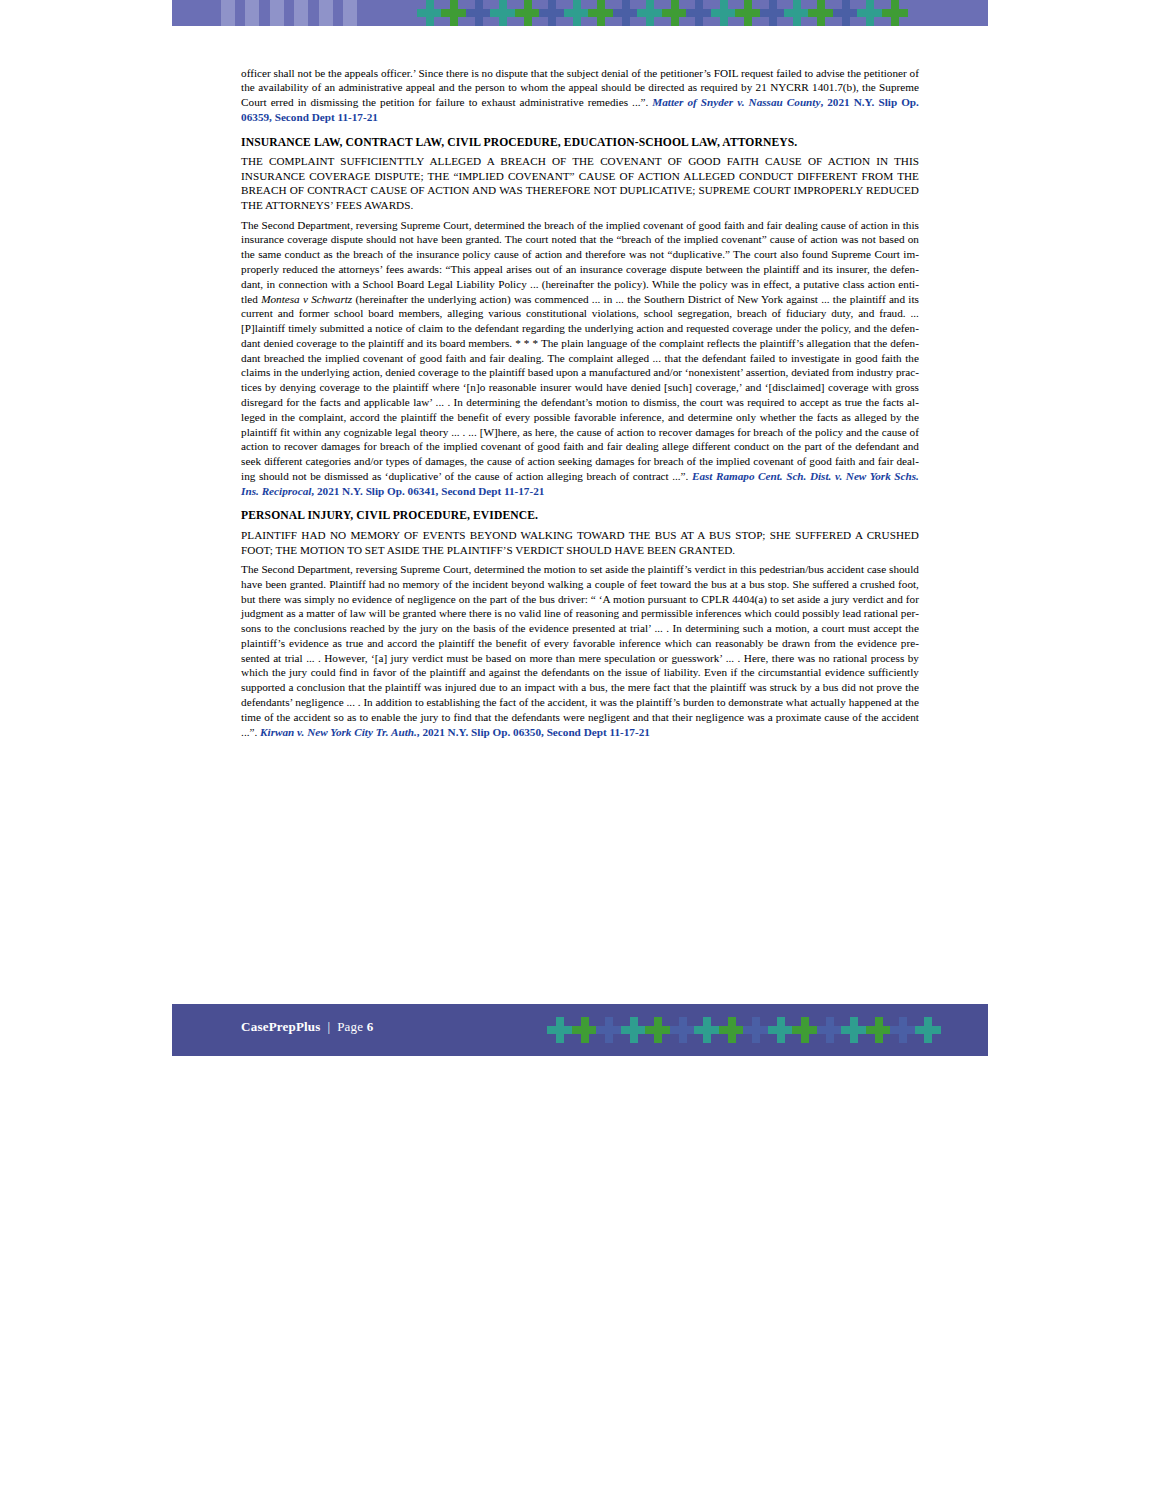officer shall not be the appeals officer.’ Since there is no dispute that the subject denial of the petitioner’s FOIL request failed to advise the petitioner of the availability of an administrative appeal and the person to whom the appeal should be directed as required by 21 NYCRR 1401.7(b), the Supreme Court erred in dismissing the petition for failure to exhaust administrative remedies ...”. Matter of Snyder v. Nassau County, 2021 N.Y. Slip Op. 06359, Second Dept 11-17-21
Insurance Law, Contract Law, Civil Procedure, Education-School Law, Attorneys.
The complaint sufficienttly alleged a breach of the covenant of good faith cause of action in this insurance coverage dispute; the “implied covenant” cause of action alleged conduct different from the breach of contract cause of action and was therefore not duplicative; Supreme Court improperly reduced the attorneys’ fees awards.
The Second Department, reversing Supreme Court, determined the breach of the implied covenant of good faith and fair dealing cause of action in this insurance coverage dispute should not have been granted. The court noted that the “breach of the implied covenant” cause of action was not based on the same conduct as the breach of the insurance policy cause of action and therefore was not “duplicative.” The court also found Supreme Court improperly reduced the attorneys’ fees awards: “This appeal arises out of an insurance coverage dispute between the plaintiff and its insurer, the defendant, in connection with a School Board Legal Liability Policy ... (hereinafter the policy). While the policy was in effect, a putative class action entitled Montesa v Schwartz (hereinafter the underlying action) was commenced ... in ... the Southern District of New York against ... the plaintiff and its current and former school board members, alleging various constitutional violations, school segregation, breach of fiduciary duty, and fraud. ... [P]laintiff timely submitted a notice of claim to the defendant regarding the underlying action and requested coverage under the policy, and the defendant denied coverage to the plaintiff and its board members. * * * The plain language of the complaint reflects the plaintiff’s allegation that the defendant breached the implied covenant of good faith and fair dealing. The complaint alleged ... that the defendant failed to investigate in good faith the claims in the underlying action, denied coverage to the plaintiff based upon a manufactured and/or ‘nonexistent’ assertion, deviated from industry practices by denying coverage to the plaintiff where ‘[n]o reasonable insurer would have denied [such] coverage,’ and ‘[disclaimed] coverage with gross disregard for the facts and applicable law’ ... . In determining the defendant’s motion to dismiss, the court was required to accept as true the facts alleged in the complaint, accord the plaintiff the benefit of every possible favorable inference, and determine only whether the facts as alleged by the plaintiff fit within any cognizable legal theory ... . ... [W]here, as here, the cause of action to recover damages for breach of the policy and the cause of action to recover damages for breach of the implied covenant of good faith and fair dealing allege different conduct on the part of the defendant and seek different categories and/or types of damages, the cause of action seeking damages for breach of the implied covenant of good faith and fair dealing should not be dismissed as ‘duplicative’ of the cause of action alleging breach of contract ...”. East Ramapo Cent. Sch. Dist. v. New York Schs. Ins. Reciprocal, 2021 N.Y. Slip Op. 06341, Second Dept 11-17-21
Personal Injury, Civil Procedure, Evidence.
Plaintiff had no memory of events beyond walking toward the bus at a bus stop; she suffered a crushed foot; the motion to set aside the plaintiff’s verdict should have been granted.
The Second Department, reversing Supreme Court, determined the motion to set aside the plaintiff’s verdict in this pedestrian/bus accident case should have been granted. Plaintiff had no memory of the incident beyond walking a couple of feet toward the bus at a bus stop. She suffered a crushed foot, but there was simply no evidence of negligence on the part of the bus driver: “ ‘A motion pursuant to CPLR 4404(a) to set aside a jury verdict and for judgment as a matter of law will be granted where there is no valid line of reasoning and permissible inferences which could possibly lead rational persons to the conclusions reached by the jury on the basis of the evidence presented at trial’ ... . In determining such a motion, a court must accept the plaintiff’s evidence as true and accord the plaintiff the benefit of every favorable inference which can reasonably be drawn from the evidence presented at trial ... . However, ‘[a] jury verdict must be based on more than mere speculation or guesswork’ ... . Here, there was no rational process by which the jury could find in favor of the plaintiff and against the defendants on the issue of liability. Even if the circumstantial evidence sufficiently supported a conclusion that the plaintiff was injured due to an impact with a bus, the mere fact that the plaintiff was struck by a bus did not prove the defendants’ negligence ... . In addition to establishing the fact of the accident, it was the plaintiff’s burden to demonstrate what actually happened at the time of the accident so as to enable the jury to find that the defendants were negligent and that their negligence was a proximate cause of the accident ...”. Kirwan v. New York City Tr. Auth., 2021 N.Y. Slip Op. 06350, Second Dept 11-17-21
Case PrepPlus | Page 6